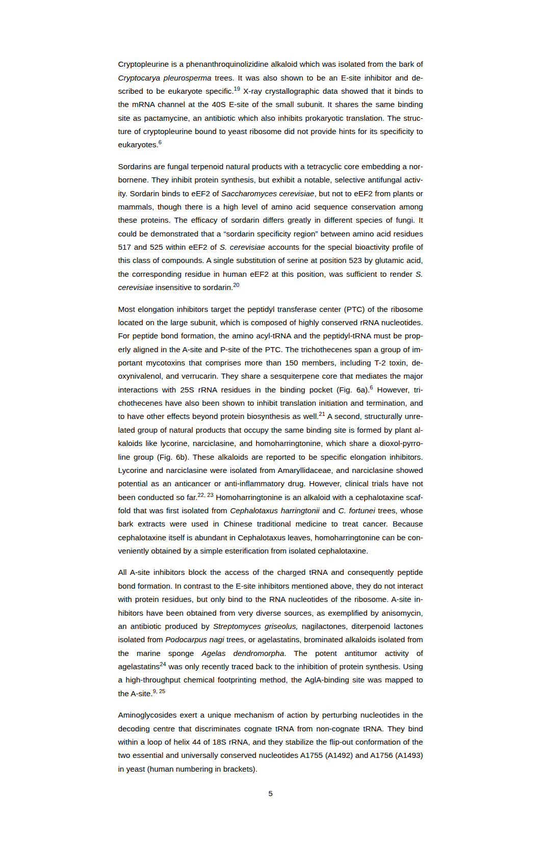Cryptopleurine is a phenanthroquinolizidine alkaloid which was isolated from the bark of Cryptocarya pleurosperma trees. It was also shown to be an E-site inhibitor and described to be eukaryote specific.19 X-ray crystallographic data showed that it binds to the mRNA channel at the 40S E-site of the small subunit. It shares the same binding site as pactamycine, an antibiotic which also inhibits prokaryotic translation. The structure of cryptopleurine bound to yeast ribosome did not provide hints for its specificity to eukaryotes.6
Sordarins are fungal terpenoid natural products with a tetracyclic core embedding a norbornene. They inhibit protein synthesis, but exhibit a notable, selective antifungal activity. Sordarin binds to eEF2 of Saccharomyces cerevisiae, but not to eEF2 from plants or mammals, though there is a high level of amino acid sequence conservation among these proteins. The efficacy of sordarin differs greatly in different species of fungi. It could be demonstrated that a “sordarin specificity region” between amino acid residues 517 and 525 within eEF2 of S. cerevisiae accounts for the special bioactivity profile of this class of compounds. A single substitution of serine at position 523 by glutamic acid, the corresponding residue in human eEF2 at this position, was sufficient to render S. cerevisiae insensitive to sordarin.20
Most elongation inhibitors target the peptidyl transferase center (PTC) of the ribosome located on the large subunit, which is composed of highly conserved rRNA nucleotides. For peptide bond formation, the amino acyl-tRNA and the peptidyl-tRNA must be properly aligned in the A-site and P-site of the PTC. The trichothecenes span a group of important mycotoxins that comprises more than 150 members, including T-2 toxin, deoxynivalenol, and verrucarin. They share a sesquiterpene core that mediates the major interactions with 25S rRNA residues in the binding pocket (Fig. 6a).6 However, trichothecenes have also been shown to inhibit translation initiation and termination, and to have other effects beyond protein biosynthesis as well.21 A second, structurally unrelated group of natural products that occupy the same binding site is formed by plant alkaloids like lycorine, narciclasine, and homoharringtonine, which share a dioxol-pyrroline group (Fig. 6b). These alkaloids are reported to be specific elongation inhibitors. Lycorine and narciclasine were isolated from Amaryllidaceae, and narciclasine showed potential as an anticancer or anti-inflammatory drug. However, clinical trials have not been conducted so far.22, 23 Homoharringtonine is an alkaloid with a cephalotaxine scaffold that was first isolated from Cephalotaxus harringtonii and C. fortunei trees, whose bark extracts were used in Chinese traditional medicine to treat cancer. Because cephalotaxine itself is abundant in Cephalotaxus leaves, homoharringtonine can be conveniently obtained by a simple esterification from isolated cephalotaxine.
All A-site inhibitors block the access of the charged tRNA and consequently peptide bond formation. In contrast to the E-site inhibitors mentioned above, they do not interact with protein residues, but only bind to the RNA nucleotides of the ribosome. A-site inhibitors have been obtained from very diverse sources, as exemplified by anisomycin, an antibiotic produced by Streptomyces griseolus, nagilactones, diterpenoid lactones isolated from Podocarpus nagi trees, or agelastatins, brominated alkaloids isolated from the marine sponge Agelas dendromorpha. The potent antitumor activity of agelastatins24 was only recently traced back to the inhibition of protein synthesis. Using a high-throughput chemical footprinting method, the AglA-binding site was mapped to the A-site.9, 25
Aminoglycosides exert a unique mechanism of action by perturbing nucleotides in the decoding centre that discriminates cognate tRNA from non-cognate tRNA. They bind within a loop of helix 44 of 18S rRNA, and they stabilize the flip-out conformation of the two essential and universally conserved nucleotides A1755 (A1492) and A1756 (A1493) in yeast (human numbering in brackets).
5